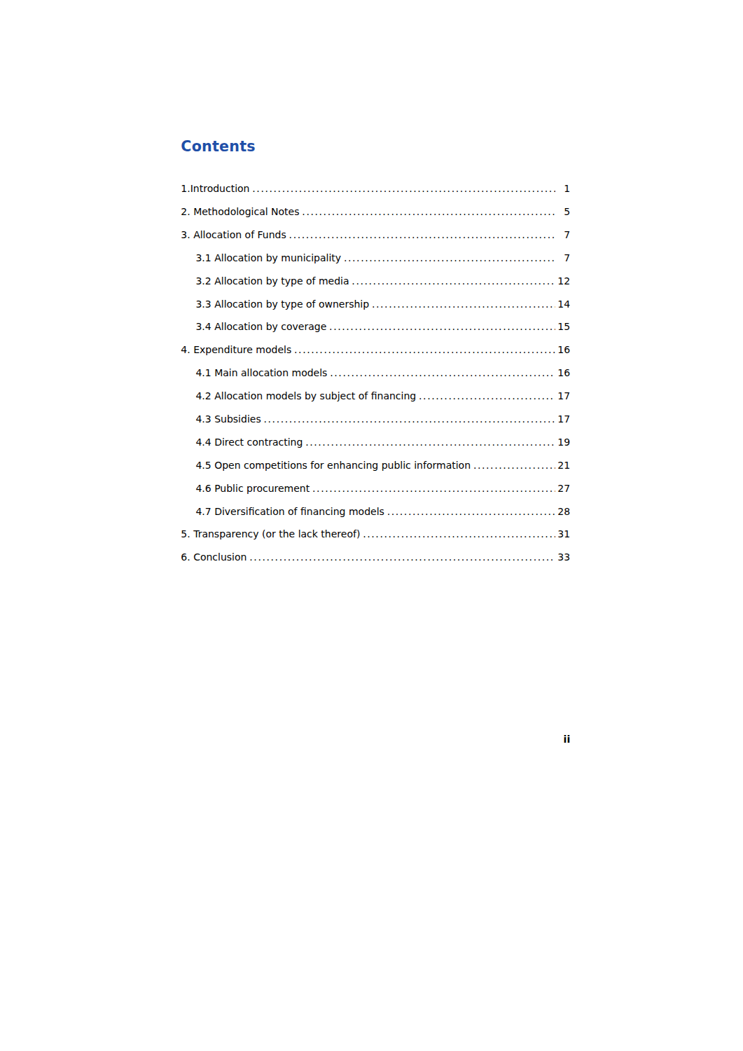Contents
1.Introduction ........................................................................................................... 1
2. Methodological Notes ............................................................................................... 5
3. Allocation of Funds .................................................................................................. 7
3.1 Allocation by municipality ...................................................................................... 7
3.2 Allocation by type of media .............................................................................. 12
3.3 Allocation by type of ownership .......................................................................... 14
3.4 Allocation by coverage ....................................................................................... 15
4. Expenditure models ................................................................................................ 16
4.1 Main allocation models ....................................................................................... 16
4.2 Allocation models by subject of financing ............................................................. 17
4.3 Subsidies ............................................................................................................ 17
4.4 Direct contracting .............................................................................................. 19
4.5 Open competitions for enhancing public information .............................................. 21
4.6 Public procurement ............................................................................................. 27
4.7 Diversification of financing models ........................................................................ 28
5. Transparency (or the lack thereof) ............................................................................ 31
6. Conclusion ............................................................................................................ 33
ii